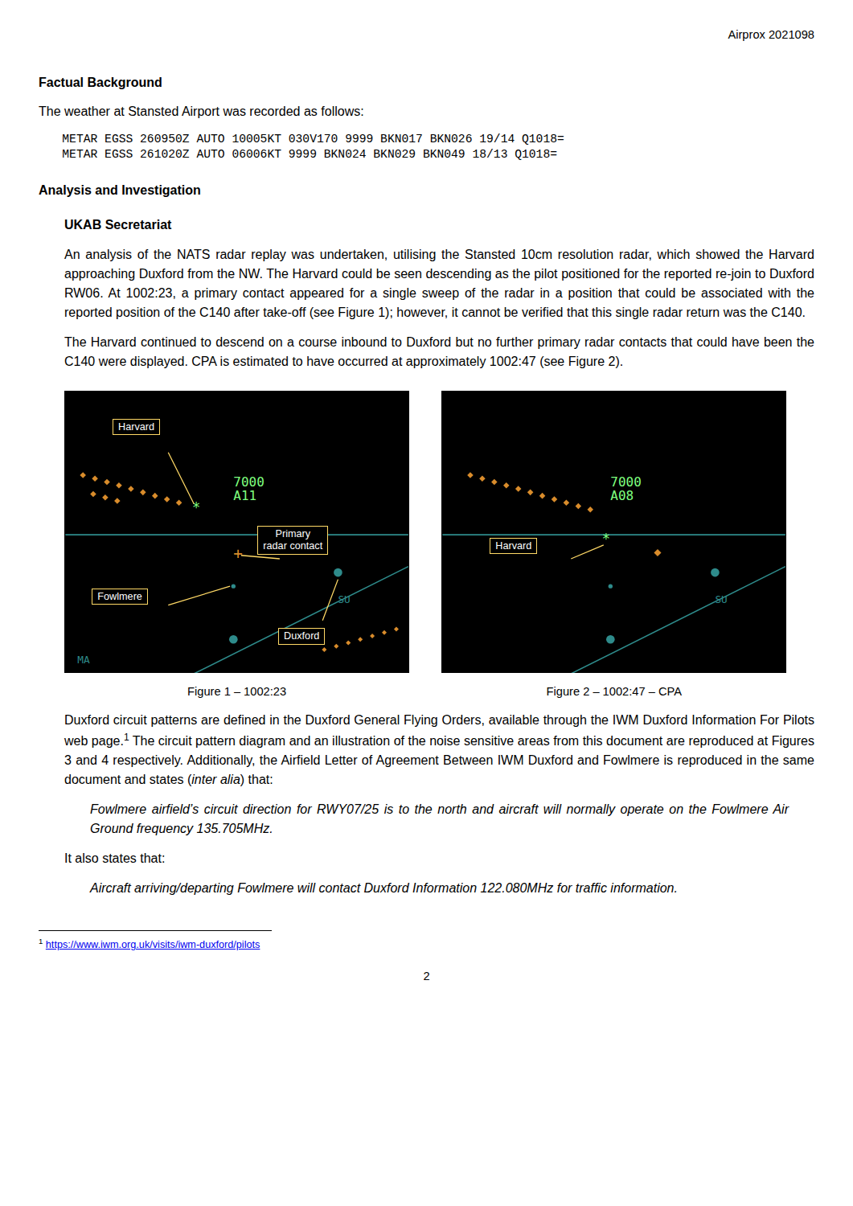Airprox 2021098
Factual Background
The weather at Stansted Airport was recorded as follows:
METAR EGSS 260950Z AUTO 10005KT 030V170 9999 BKN017 BKN026 19/14 Q1018= METAR EGSS 261020Z AUTO 06006KT 9999 BKN024 BKN029 BKN049 18/13 Q1018=
Analysis and Investigation
UKAB Secretariat
An analysis of the NATS radar replay was undertaken, utilising the Stansted 10cm resolution radar, which showed the Harvard approaching Duxford from the NW. The Harvard could be seen descending as the pilot positioned for the reported re-join to Duxford RW06. At 1002:23, a primary contact appeared for a single sweep of the radar in a position that could be associated with the reported position of the C140 after take-off (see Figure 1); however, it cannot be verified that this single radar return was the C140.
The Harvard continued to descend on a course inbound to Duxford but no further primary radar contacts that could have been the C140 were displayed. CPA is estimated to have occurred at approximately 1002:47 (see Figure 2).
* 7000 A11 + SU MA
Harvard
Primary
radar contact
Fowlmere
Duxford
Figure 1 – 1002:23
7000 A08 * SU
Harvard
Figure 2 – 1002:47 – CPA
Duxford circuit patterns are defined in the Duxford General Flying Orders, available through the IWM Duxford Information For Pilots web page.1 The circuit pattern diagram and an illustration of the noise sensitive areas from this document are reproduced at Figures 3 and 4 respectively. Additionally, the Airfield Letter of Agreement Between IWM Duxford and Fowlmere is reproduced in the same document and states (inter alia) that:
Fowlmere airfield’s circuit direction for RWY07/25 is to the north and aircraft will normally operate on the Fowlmere Air Ground frequency 135.705MHz.
It also states that:
Aircraft arriving/departing Fowlmere will contact Duxford Information 122.080MHz for traffic information.
1 https://www.iwm.org.uk/visits/iwm-duxford/pilots
2